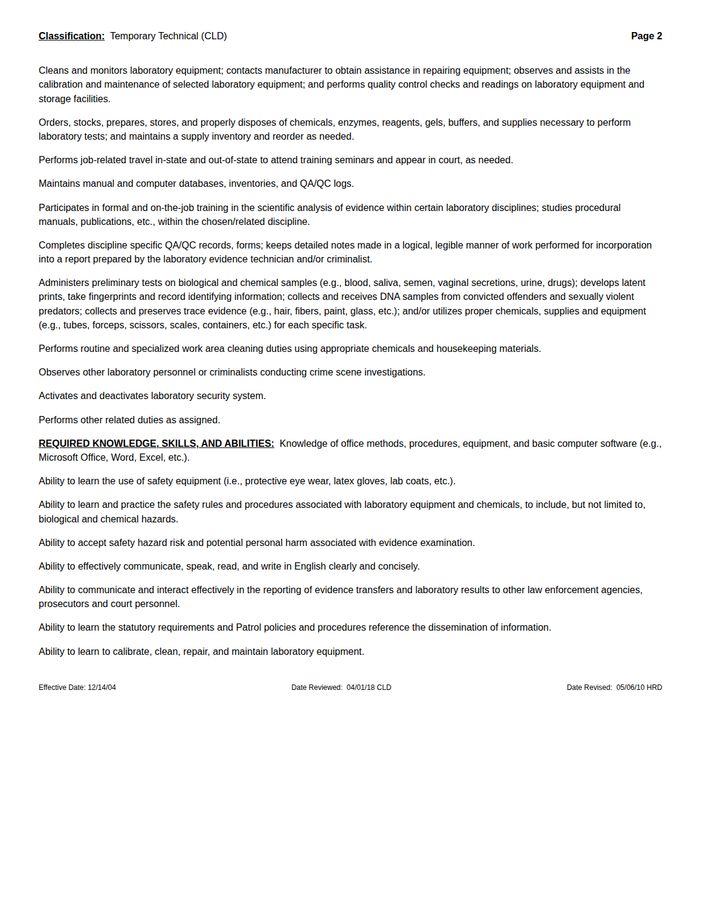Classification: Temporary Technical (CLD)
Page 2
Cleans and monitors laboratory equipment; contacts manufacturer to obtain assistance in repairing equipment; observes and assists in the calibration and maintenance of selected laboratory equipment; and performs quality control checks and readings on laboratory equipment and storage facilities.
Orders, stocks, prepares, stores, and properly disposes of chemicals, enzymes, reagents, gels, buffers, and supplies necessary to perform laboratory tests; and maintains a supply inventory and reorder as needed.
Performs job-related travel in-state and out-of-state to attend training seminars and appear in court, as needed.
Maintains manual and computer databases, inventories, and QA/QC logs.
Participates in formal and on-the-job training in the scientific analysis of evidence within certain laboratory disciplines; studies procedural manuals, publications, etc., within the chosen/related discipline.
Completes discipline specific QA/QC records, forms; keeps detailed notes made in a logical, legible manner of work performed for incorporation into a report prepared by the laboratory evidence technician and/or criminalist.
Administers preliminary tests on biological and chemical samples (e.g., blood, saliva, semen, vaginal secretions, urine, drugs); develops latent prints, take fingerprints and record identifying information; collects and receives DNA samples from convicted offenders and sexually violent predators; collects and preserves trace evidence (e.g., hair, fibers, paint, glass, etc.); and/or utilizes proper chemicals, supplies and equipment (e.g., tubes, forceps, scissors, scales, containers, etc.) for each specific task.
Performs routine and specialized work area cleaning duties using appropriate chemicals and housekeeping materials.
Observes other laboratory personnel or criminalists conducting crime scene investigations.
Activates and deactivates laboratory security system.
Performs other related duties as assigned.
REQUIRED KNOWLEDGE, SKILLS, AND ABILITIES: Knowledge of office methods, procedures, equipment, and basic computer software (e.g., Microsoft Office, Word, Excel, etc.).
Ability to learn the use of safety equipment (i.e., protective eye wear, latex gloves, lab coats, etc.).
Ability to learn and practice the safety rules and procedures associated with laboratory equipment and chemicals, to include, but not limited to, biological and chemical hazards.
Ability to accept safety hazard risk and potential personal harm associated with evidence examination.
Ability to effectively communicate, speak, read, and write in English clearly and concisely.
Ability to communicate and interact effectively in the reporting of evidence transfers and laboratory results to other law enforcement agencies, prosecutors and court personnel.
Ability to learn the statutory requirements and Patrol policies and procedures reference the dissemination of information.
Ability to learn to calibrate, clean, repair, and maintain laboratory equipment.
Effective Date: 12/14/04 Date Reviewed: 04/01/18 CLD Date Revised: 05/06/10 HRD